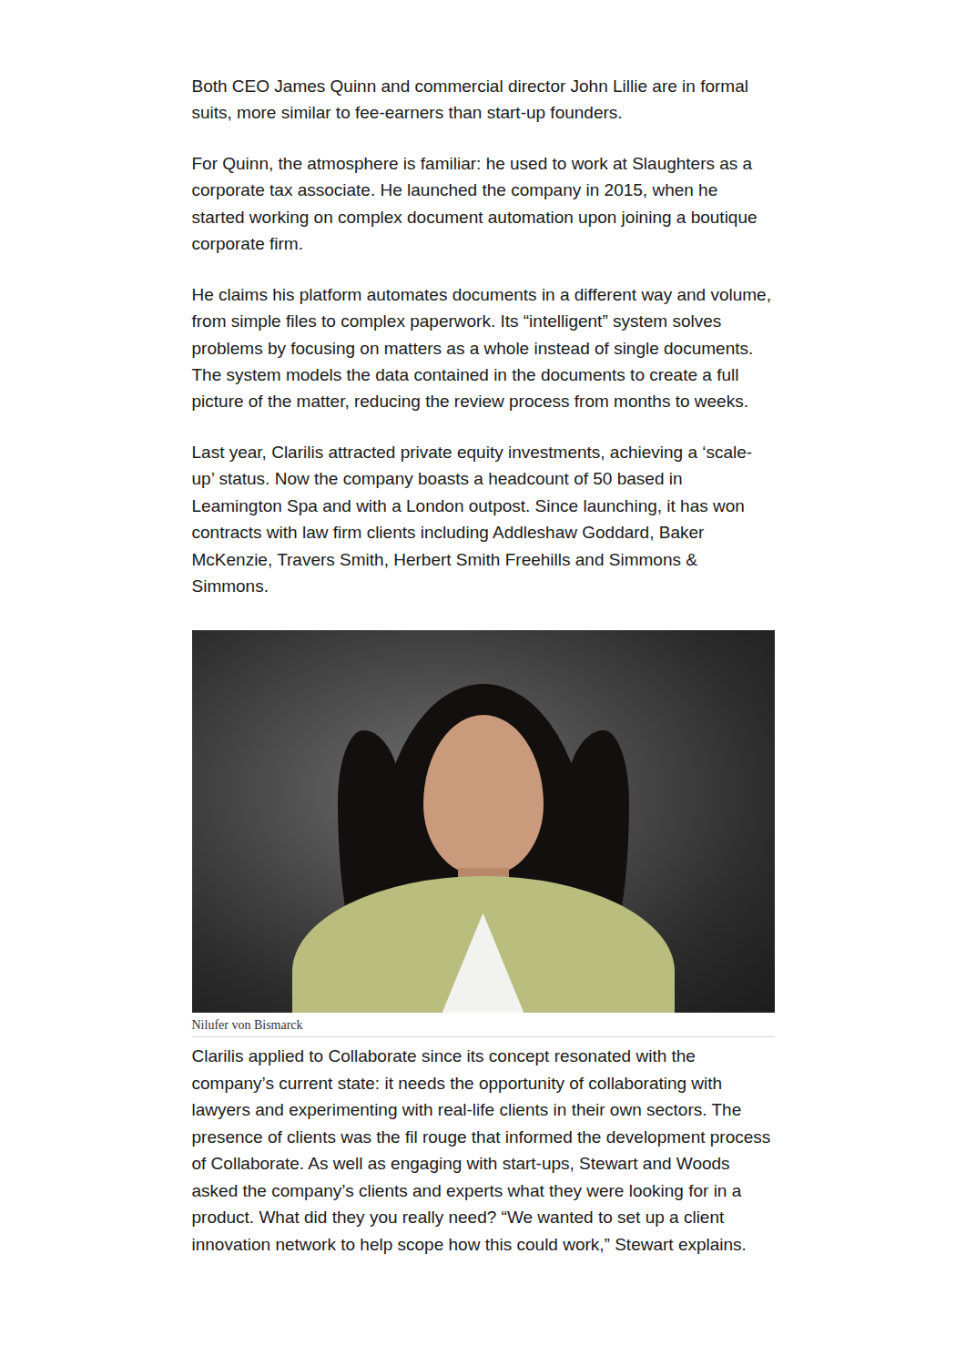Both CEO James Quinn and commercial director John Lillie are in formal suits, more similar to fee-earners than start-up founders.
For Quinn, the atmosphere is familiar: he used to work at Slaughters as a corporate tax associate. He launched the company in 2015, when he started working on complex document automation upon joining a boutique corporate firm.
He claims his platform automates documents in a different way and volume, from simple files to complex paperwork. Its “intelligent” system solves problems by focusing on matters as a whole instead of single documents. The system models the data contained in the documents to create a full picture of the matter, reducing the review process from months to weeks.
Last year, Clarilis attracted private equity investments, achieving a ‘scale-up’ status. Now the company boasts a headcount of 50 based in Leamington Spa and with a London outpost. Since launching, it has won contracts with law firm clients including Addleshaw Goddard, Baker McKenzie, Travers Smith, Herbert Smith Freehills and Simmons & Simmons.
Nilufer von Bismarck
Clarilis applied to Collaborate since its concept resonated with the company’s current state: it needs the opportunity of collaborating with lawyers and experimenting with real-life clients in their own sectors. The presence of clients was the fil rouge that informed the development process of Collaborate. As well as engaging with start-ups, Stewart and Woods asked the company’s clients and experts what they were looking for in a product. What did they you really need? “We wanted to set up a client innovation network to help scope how this could work,” Stewart explains.